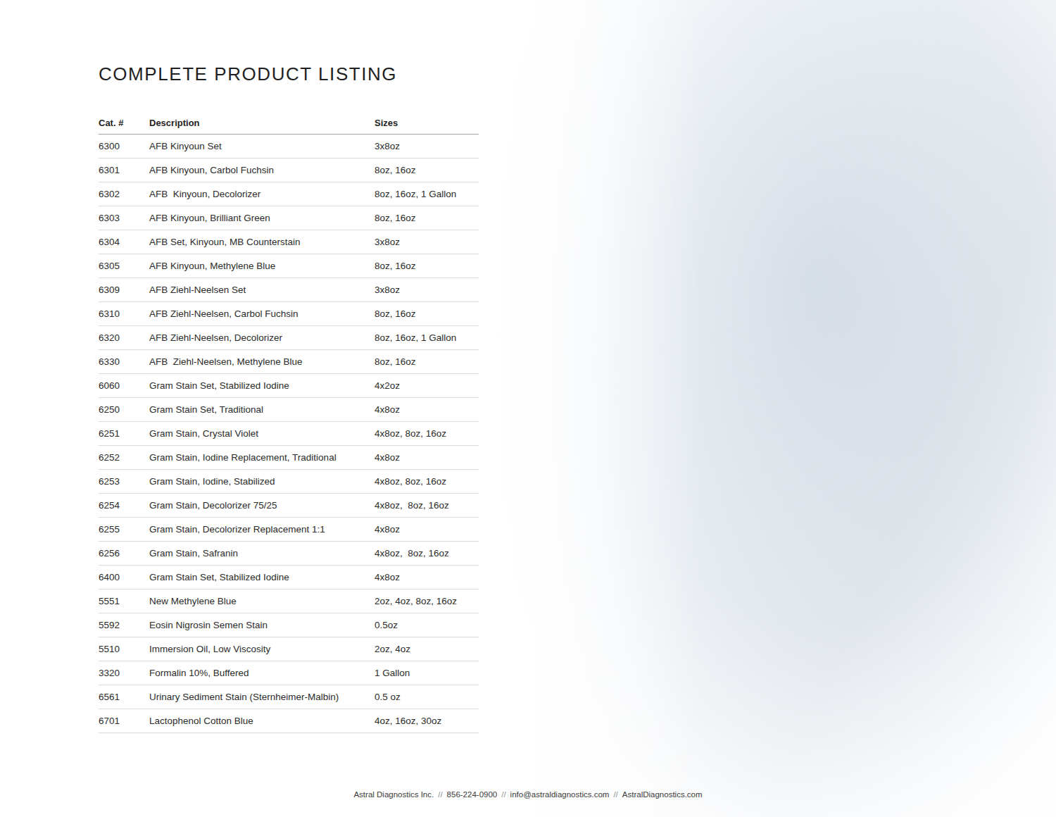COMPLETE PRODUCT LISTING
| Cat. # | Description | Sizes |
| --- | --- | --- |
| 6300 | AFB Kinyoun Set | 3x8oz |
| 6301 | AFB Kinyoun, Carbol Fuchsin | 8oz, 16oz |
| 6302 | AFB Kinyoun, Decolorizer | 8oz, 16oz, 1 Gallon |
| 6303 | AFB Kinyoun, Brilliant Green | 8oz, 16oz |
| 6304 | AFB Set, Kinyoun, MB Counterstain | 3x8oz |
| 6305 | AFB Kinyoun, Methylene Blue | 8oz, 16oz |
| 6309 | AFB Ziehl-Neelsen Set | 3x8oz |
| 6310 | AFB Ziehl-Neelsen, Carbol Fuchsin | 8oz, 16oz |
| 6320 | AFB Ziehl-Neelsen, Decolorizer | 8oz, 16oz, 1 Gallon |
| 6330 | AFB Ziehl-Neelsen, Methylene Blue | 8oz, 16oz |
| 6060 | Gram Stain Set, Stabilized Iodine | 4x2oz |
| 6250 | Gram Stain Set, Traditional | 4x8oz |
| 6251 | Gram Stain, Crystal Violet | 4x8oz, 8oz, 16oz |
| 6252 | Gram Stain, Iodine Replacement, Traditional | 4x8oz |
| 6253 | Gram Stain, Iodine, Stabilized | 4x8oz, 8oz, 16oz |
| 6254 | Gram Stain, Decolorizer 75/25 | 4x8oz, 8oz, 16oz |
| 6255 | Gram Stain, Decolorizer Replacement 1:1 | 4x8oz |
| 6256 | Gram Stain, Safranin | 4x8oz, 8oz, 16oz |
| 6400 | Gram Stain Set, Stabilized Iodine | 4x8oz |
| 5551 | New Methylene Blue | 2oz, 4oz, 8oz, 16oz |
| 5592 | Eosin Nigrosin Semen Stain | 0.5oz |
| 5510 | Immersion Oil, Low Viscosity | 2oz, 4oz |
| 3320 | Formalin 10%, Buffered | 1 Gallon |
| 6561 | Urinary Sediment Stain (Sternheimer-Malbin) | 0.5 oz |
| 6701 | Lactophenol Cotton Blue | 4oz, 16oz, 30oz |
Astral Diagnostics Inc.//856-224-0900//info@astraldiagnostics.com//AstralDiagnostics.com